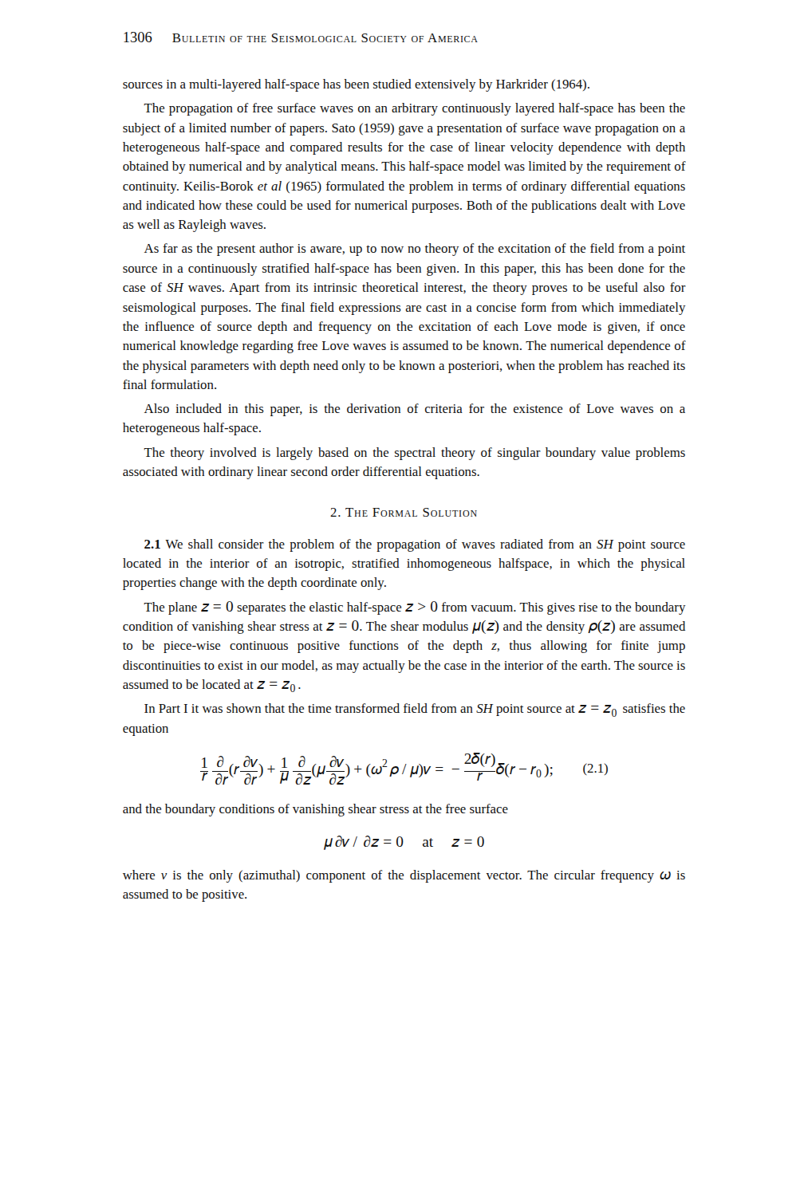1306 Bulletin of the Seismological Society of America
sources in a multi-layered half-space has been studied extensively by Harkrider (1964).
The propagation of free surface waves on an arbitrary continuously layered half-space has been the subject of a limited number of papers. Sato (1959) gave a presentation of surface wave propagation on a heterogeneous half-space and compared results for the case of linear velocity dependence with depth obtained by numerical and by analytical means. This half-space model was limited by the requirement of continuity. Keilis-Borok et al (1965) formulated the problem in terms of ordinary differential equations and indicated how these could be used for numerical purposes. Both of the publications dealt with Love as well as Rayleigh waves.
As far as the present author is aware, up to now no theory of the excitation of the field from a point source in a continuously stratified half-space has been given. In this paper, this has been done for the case of SH waves. Apart from its intrinsic theoretical interest, the theory proves to be useful also for seismological purposes. The final field expressions are cast in a concise form from which immediately the influence of source depth and frequency on the excitation of each Love mode is given, if once numerical knowledge regarding free Love waves is assumed to be known. The numerical dependence of the physical parameters with depth need only to be known a posteriori, when the problem has reached its final formulation.
Also included in this paper, is the derivation of criteria for the existence of Love waves on a heterogeneous half-space.
The theory involved is largely based on the spectral theory of singular boundary value problems associated with ordinary linear second order differential equations.
2. The Formal Solution
2.1 We shall consider the problem of the propagation of waves radiated from an SH point source located in the interior of an isotropic, stratified inhomogeneous halfspace, in which the physical properties change with the depth coordinate only.
The plane z=0 separates the elastic half-space z>0 from vacuum. This gives rise to the boundary condition of vanishing shear stress at z=0. The shear modulus μ(z) and the density ρ(z) are assumed to be piece-wise continuous positive functions of the depth z, thus allowing for finite jump discontinuities to exist in our model, as may actually be the case in the interior of the earth. The source is assumed to be located at z=z0.
In Part I it was shown that the time transformed field from an SH point source at z=z0 satisfies the equation
1r ∂∂r ( r ∂v∂r ) + 1μ ∂∂z ( μ ∂v∂z ) + (ω2ρ/μ) v = − 2δ(r)r δ(r−r0) ;
(2.1)
and the boundary conditions of vanishing shear stress at the free surface
μ∂v/∂z =0 at z=0
where v is the only (azimuthal) component of the displacement vector. The circular frequency ω is assumed to be positive.